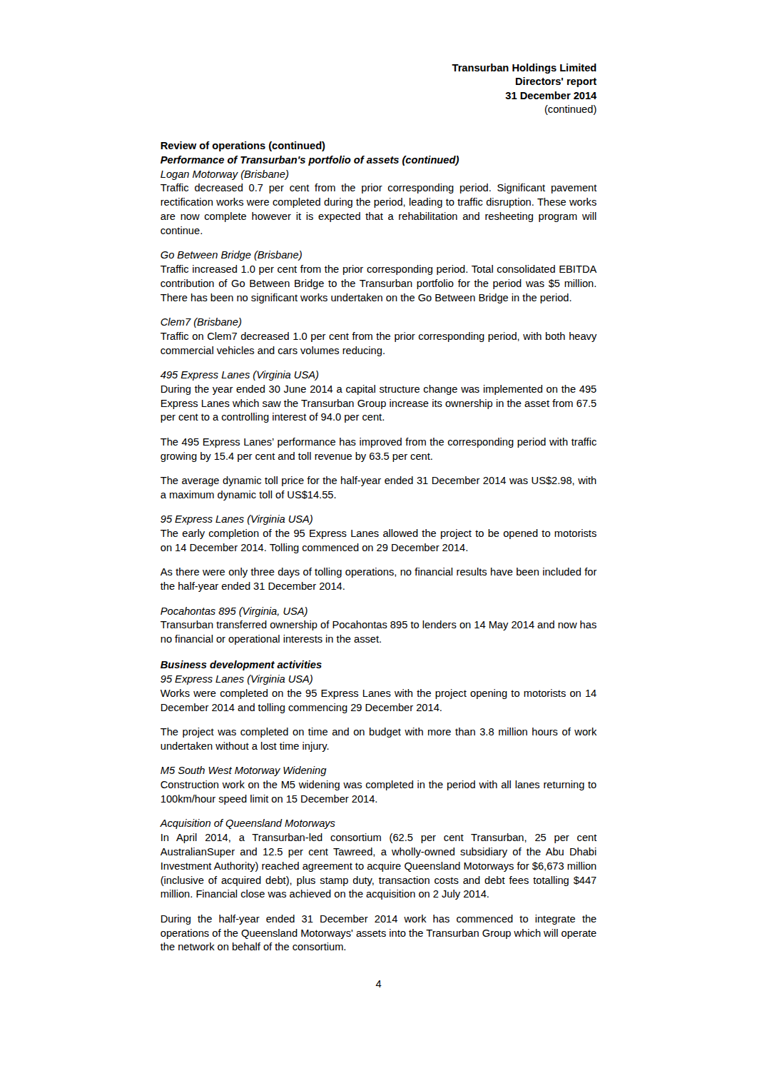Transurban Holdings Limited
Directors' report
31 December 2014
(continued)
Review of operations (continued)
Performance of Transurban's portfolio of assets (continued)
Logan Motorway (Brisbane)
Traffic decreased 0.7 per cent from the prior corresponding period. Significant pavement rectification works were completed during the period, leading to traffic disruption. These works are now complete however it is expected that a rehabilitation and resheeting program will continue.
Go Between Bridge (Brisbane)
Traffic increased 1.0 per cent from the prior corresponding period. Total consolidated EBITDA contribution of Go Between Bridge to the Transurban portfolio for the period was $5 million. There has been no significant works undertaken on the Go Between Bridge in the period.
Clem7 (Brisbane)
Traffic on Clem7 decreased 1.0 per cent from the prior corresponding period, with both heavy commercial vehicles and cars volumes reducing.
495 Express Lanes (Virginia USA)
During the year ended 30 June 2014 a capital structure change was implemented on the 495 Express Lanes which saw the Transurban Group increase its ownership in the asset from 67.5 per cent to a controlling interest of 94.0 per cent.
The 495 Express Lanes’ performance has improved from the corresponding period with traffic growing by 15.4 per cent and toll revenue by 63.5 per cent.
The average dynamic toll price for the half-year ended 31 December 2014 was US$2.98, with a maximum dynamic toll of US$14.55.
95 Express Lanes (Virginia USA)
The early completion of the 95 Express Lanes allowed the project to be opened to motorists on 14 December 2014. Tolling commenced on 29 December 2014.
As there were only three days of tolling operations, no financial results have been included for the half-year ended 31 December 2014.
Pocahontas 895 (Virginia, USA)
Transurban transferred ownership of Pocahontas 895 to lenders on 14 May 2014 and now has no financial or operational interests in the asset.
Business development activities
95 Express Lanes (Virginia USA)
Works were completed on the 95 Express Lanes with the project opening to motorists on 14 December 2014 and tolling commencing 29 December 2014.
The project was completed on time and on budget with more than 3.8 million hours of work undertaken without a lost time injury.
M5 South West Motorway Widening
Construction work on the M5 widening was completed in the period with all lanes returning to 100km/hour speed limit on 15 December 2014.
Acquisition of Queensland Motorways
In April 2014, a Transurban-led consortium (62.5 per cent Transurban, 25 per cent AustralianSuper and 12.5 per cent Tawreed, a wholly-owned subsidiary of the Abu Dhabi Investment Authority) reached agreement to acquire Queensland Motorways for $6,673 million (inclusive of acquired debt), plus stamp duty, transaction costs and debt fees totalling $447 million. Financial close was achieved on the acquisition on 2 July 2014.
During the half-year ended 31 December 2014 work has commenced to integrate the operations of the Queensland Motorways' assets into the Transurban Group which will operate the network on behalf of the consortium.
4